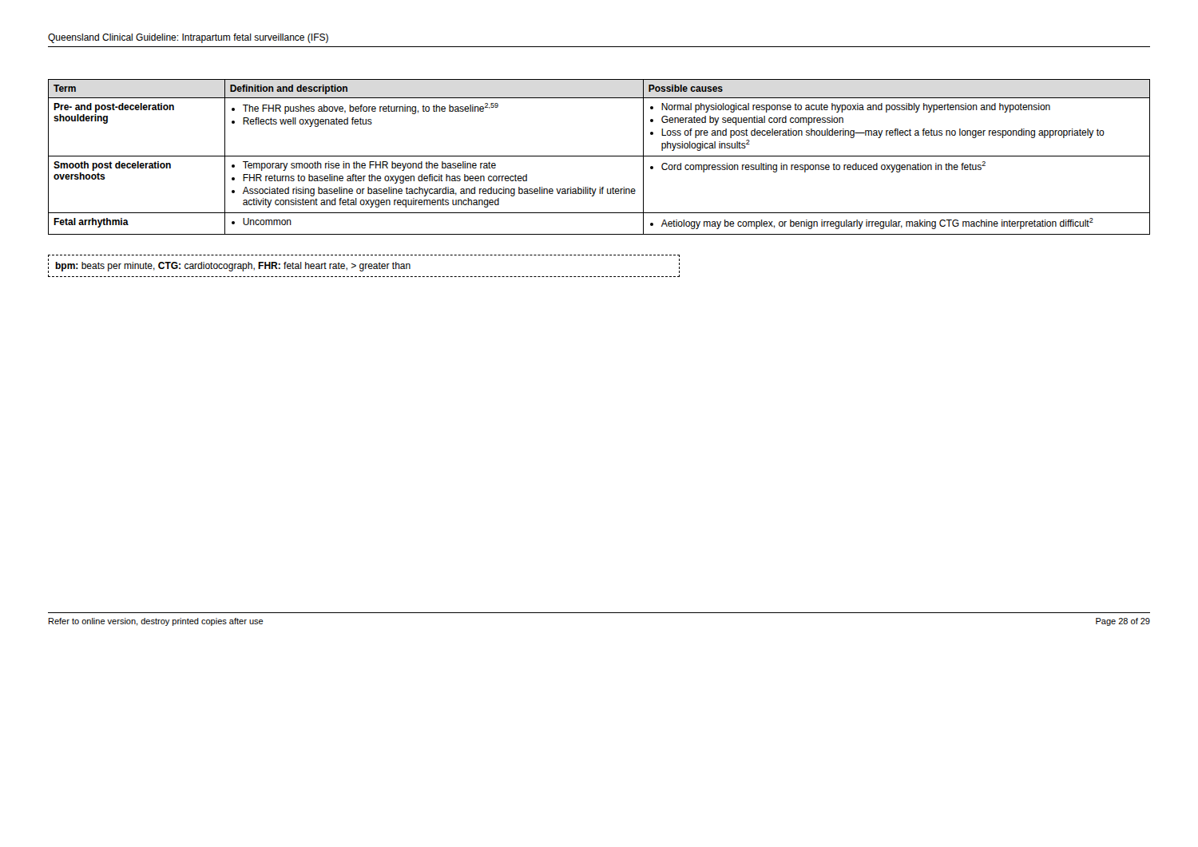Queensland Clinical Guideline: Intrapartum fetal surveillance (IFS)
| Term | Definition and description | Possible causes |
| --- | --- | --- |
| Pre- and post-deceleration shouldering | The FHR pushes above, before returning, to the baseline 2,59 Reflects well oxygenated fetus | Normal physiological response to acute hypoxia and possibly hypertension and hypotension Generated by sequential cord compression Loss of pre and post deceleration shouldering—may reflect a fetus no longer responding appropriately to physiological insults 2 |
| Smooth post deceleration overshoots | Temporary smooth rise in the FHR beyond the baseline rate FHR returns to baseline after the oxygen deficit has been corrected Associated rising baseline or baseline tachycardia, and reducing baseline variability if uterine activity consistent and fetal oxygen requirements unchanged | Cord compression resulting in response to reduced oxygenation in the fetus 2 |
| Fetal arrhythmia | Uncommon | Aetiology may be complex, or benign irregularly irregular, making CTG machine interpretation difficult 2 |
bpm: beats per minute, CTG: cardiotocograph, FHR: fetal heart rate, > greater than
Refer to online version, destroy printed copies after use Page 28 of 29